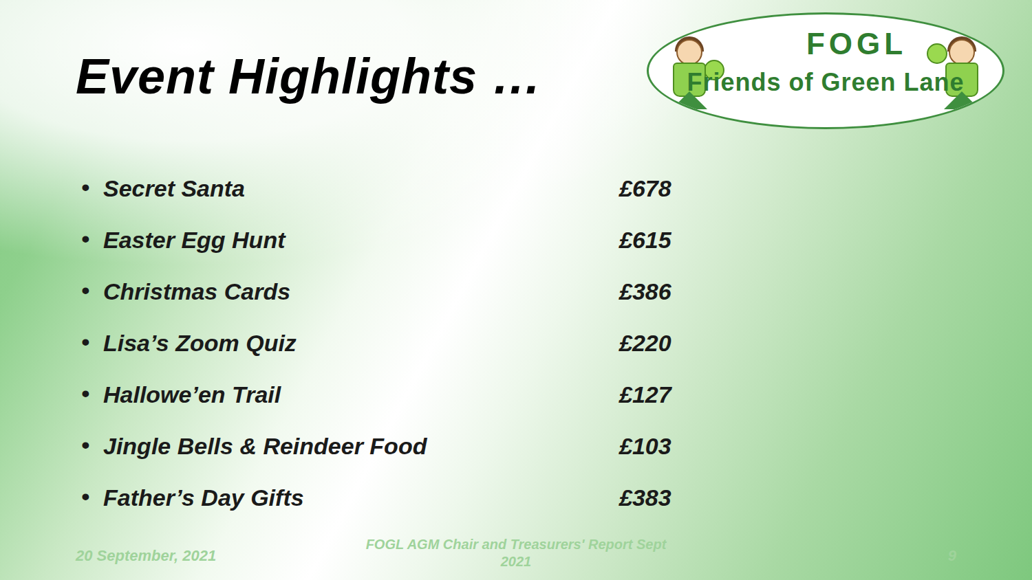FOGL
Friends of Green Lane
Event Highlights …
Secret Santa£678
Easter Egg Hunt£615
Christmas Cards£386
Lisa’s Zoom Quiz£220
Hallowe’en Trail£127
Jingle Bells & Reindeer Food£103
Father’s Day Gifts£383
20 September, 2021
FOGL AGM Chair and Treasurers' Report Sept
2021
9